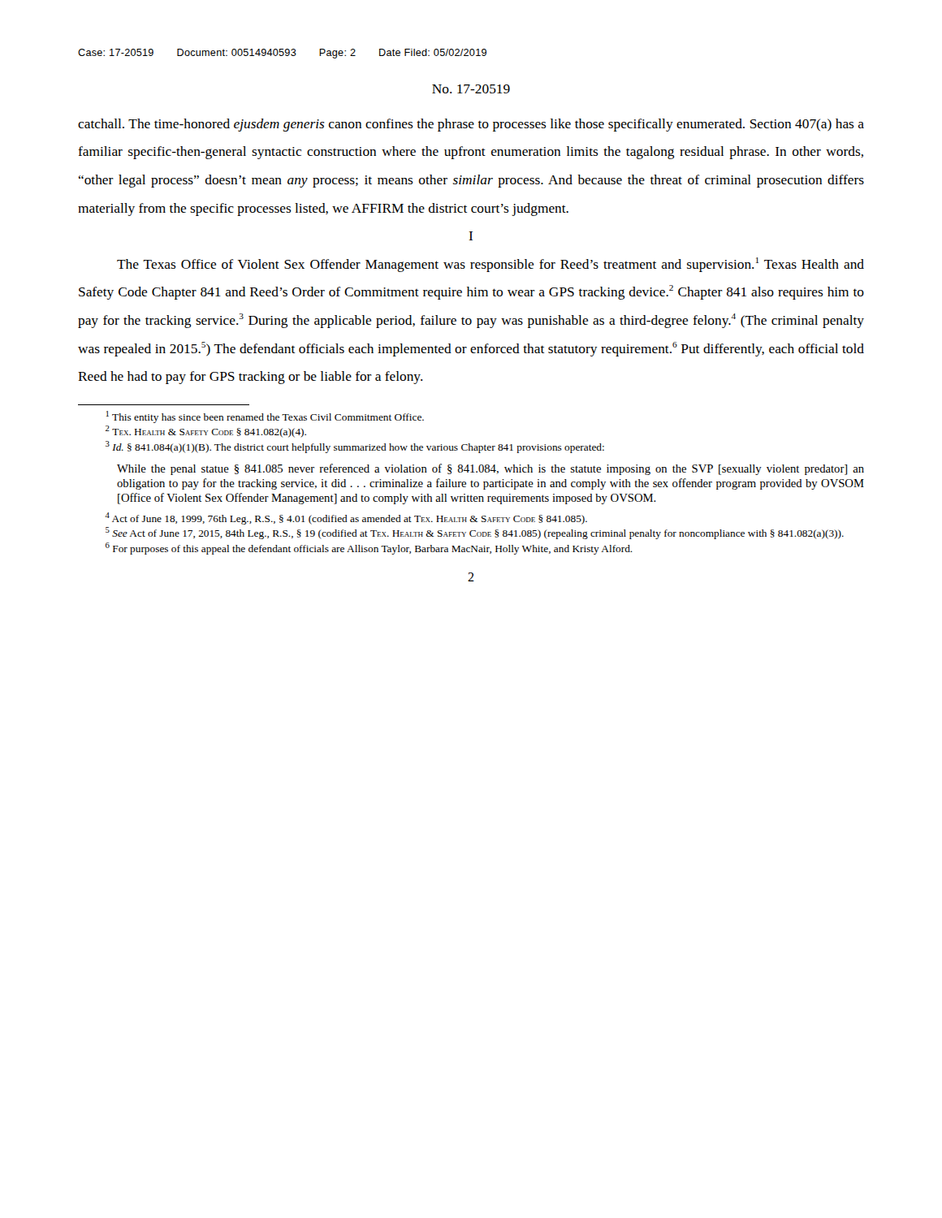Case: 17-20519 Document: 00514940593 Page: 2 Date Filed: 05/02/2019
No. 17-20519
catchall. The time-honored ejusdem generis canon confines the phrase to processes like those specifically enumerated. Section 407(a) has a familiar specific-then-general syntactic construction where the upfront enumeration limits the tagalong residual phrase. In other words, “other legal process” doesn’t mean any process; it means other similar process. And because the threat of criminal prosecution differs materially from the specific processes listed, we AFFIRM the district court’s judgment.
I
The Texas Office of Violent Sex Offender Management was responsible for Reed’s treatment and supervision.1 Texas Health and Safety Code Chapter 841 and Reed’s Order of Commitment require him to wear a GPS tracking device.2 Chapter 841 also requires him to pay for the tracking service.3 During the applicable period, failure to pay was punishable as a third-degree felony.4 (The criminal penalty was repealed in 2015.5) The defendant officials each implemented or enforced that statutory requirement.6 Put differently, each official told Reed he had to pay for GPS tracking or be liable for a felony.
1 This entity has since been renamed the Texas Civil Commitment Office.
2 Tex. Health & Safety Code § 841.082(a)(4).
3 Id. § 841.084(a)(1)(B). The district court helpfully summarized how the various Chapter 841 provisions operated:
While the penal statue § 841.085 never referenced a violation of § 841.084, which is the statute imposing on the SVP [sexually violent predator] an obligation to pay for the tracking service, it did . . . criminalize a failure to participate in and comply with the sex offender program provided by OVSOM [Office of Violent Sex Offender Management] and to comply with all written requirements imposed by OVSOM.
4 Act of June 18, 1999, 76th Leg., R.S., § 4.01 (codified as amended at Tex. Health & Safety Code § 841.085).
5 See Act of June 17, 2015, 84th Leg., R.S., § 19 (codified at Tex. Health & Safety Code § 841.085) (repealing criminal penalty for noncompliance with § 841.082(a)(3)).
6 For purposes of this appeal the defendant officials are Allison Taylor, Barbara MacNair, Holly White, and Kristy Alford.
2